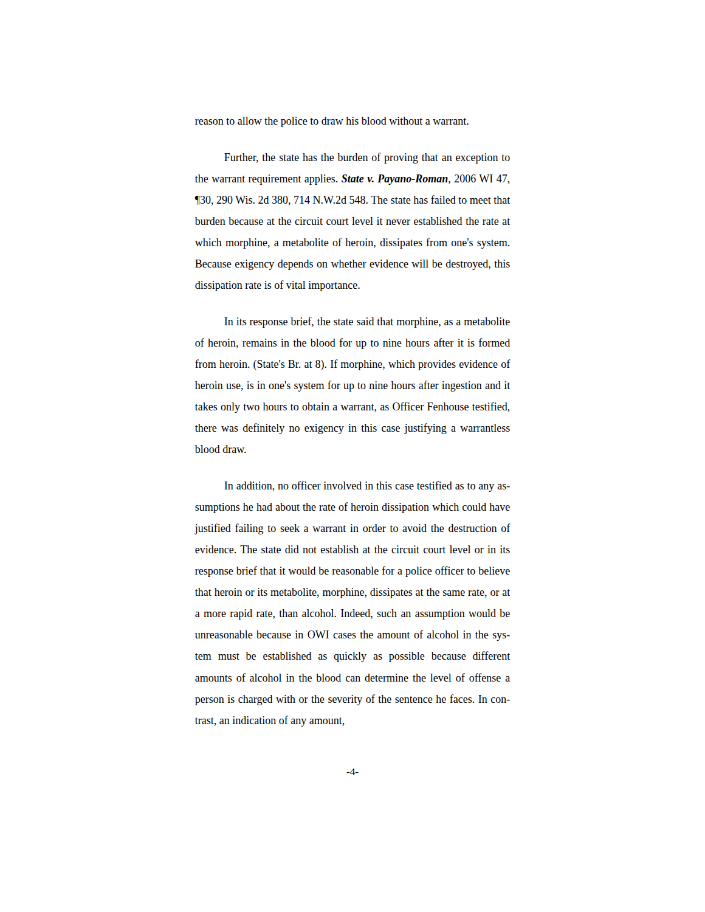reason to allow the police to draw his blood without a warrant.
Further, the state has the burden of proving that an exception to the warrant requirement applies. State v. Payano-Roman, 2006 WI 47, ¶30, 290 Wis. 2d 380, 714 N.W.2d 548. The state has failed to meet that burden because at the circuit court level it never established the rate at which morphine, a metabolite of heroin, dissipates from one's system. Because exigency depends on whether evidence will be destroyed, this dissipation rate is of vital importance.
In its response brief, the state said that morphine, as a metabolite of heroin, remains in the blood for up to nine hours after it is formed from heroin. (State's Br. at 8). If morphine, which provides evidence of heroin use, is in one's system for up to nine hours after ingestion and it takes only two hours to obtain a warrant, as Officer Fenhouse testified, there was definitely no exigency in this case justifying a warrantless blood draw.
In addition, no officer involved in this case testified as to any assumptions he had about the rate of heroin dissipation which could have justified failing to seek a warrant in order to avoid the destruction of evidence. The state did not establish at the circuit court level or in its response brief that it would be reasonable for a police officer to believe that heroin or its metabolite, morphine, dissipates at the same rate, or at a more rapid rate, than alcohol. Indeed, such an assumption would be unreasonable because in OWI cases the amount of alcohol in the system must be established as quickly as possible because different amounts of alcohol in the blood can determine the level of offense a person is charged with or the severity of the sentence he faces. In contrast, an indication of any amount,
-4-